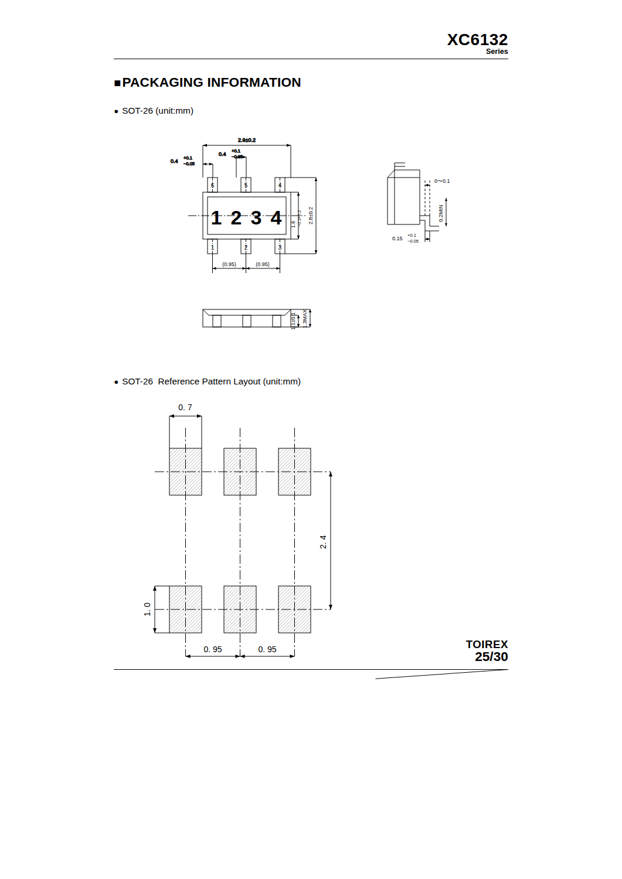XC6132
Series
PACKAGING INFORMATION
SOT-26 (unit:mm)
2.9±0.2 0.4 +0.1 −0.05 0.4 +0.1 −0.05 6 5 4 1 2 3 1 2 3 4 1.6 +0.2 −0.1 2.8±0.2 (0.95) (0.95) 1.1±0.1 1.3MAX 0〜0.1 0.2MIN 0.15 +0.1 −0.05
SOT-26 Reference Pattern Layout (unit:mm)
0. 7 2. 4 1. 0 0. 95 0. 95
TOIREX
25/30